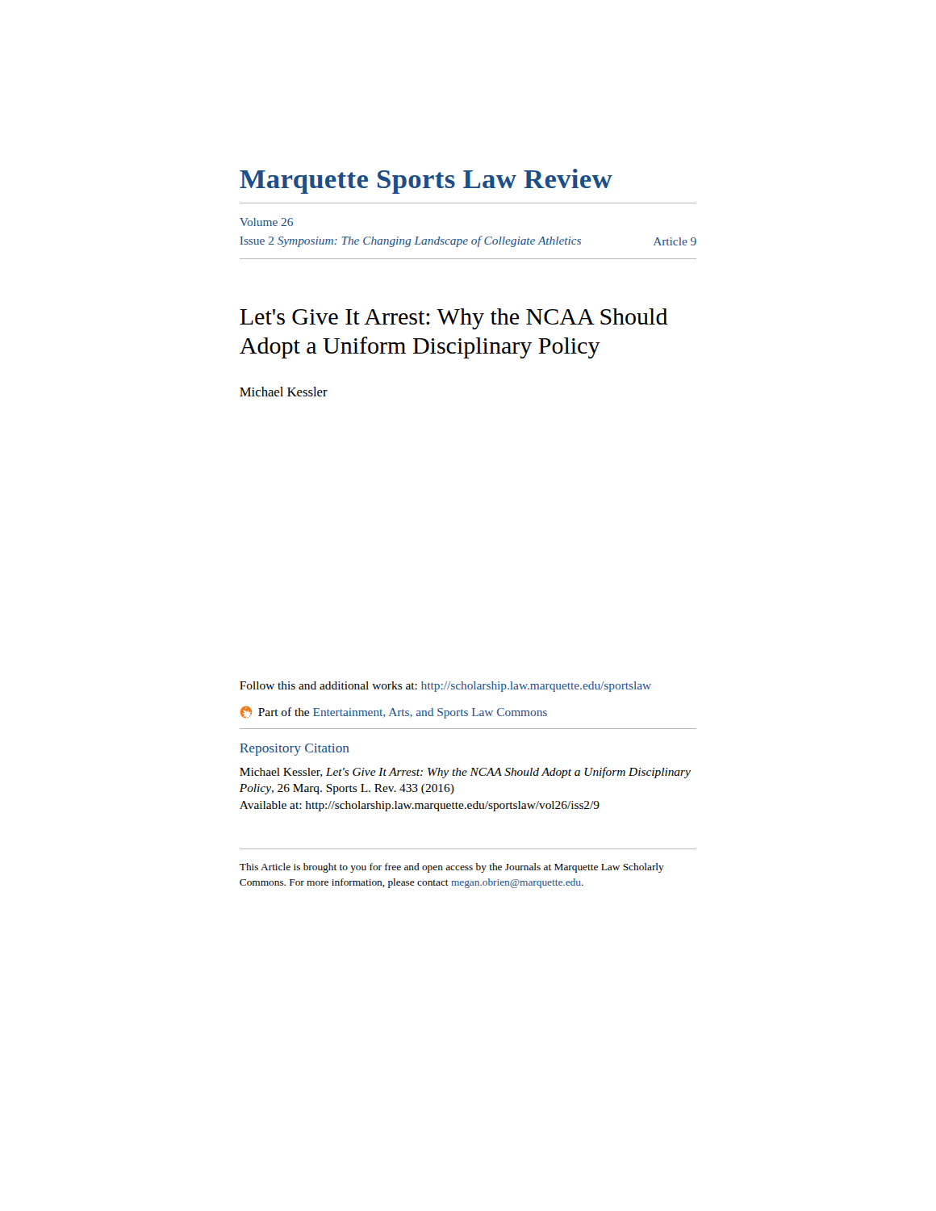Marquette Sports Law Review
Volume 26
Issue 2 Symposium: The Changing Landscape of Collegiate Athletics
Article 9
Let's Give It Arrest: Why the NCAA Should Adopt a Uniform Disciplinary Policy
Michael Kessler
Follow this and additional works at: http://scholarship.law.marquette.edu/sportslaw
Part of the Entertainment, Arts, and Sports Law Commons
Repository Citation
Michael Kessler, Let's Give It Arrest: Why the NCAA Should Adopt a Uniform Disciplinary Policy, 26 Marq. Sports L. Rev. 433 (2016)
Available at: http://scholarship.law.marquette.edu/sportslaw/vol26/iss2/9
This Article is brought to you for free and open access by the Journals at Marquette Law Scholarly Commons. For more information, please contact megan.obrien@marquette.edu.